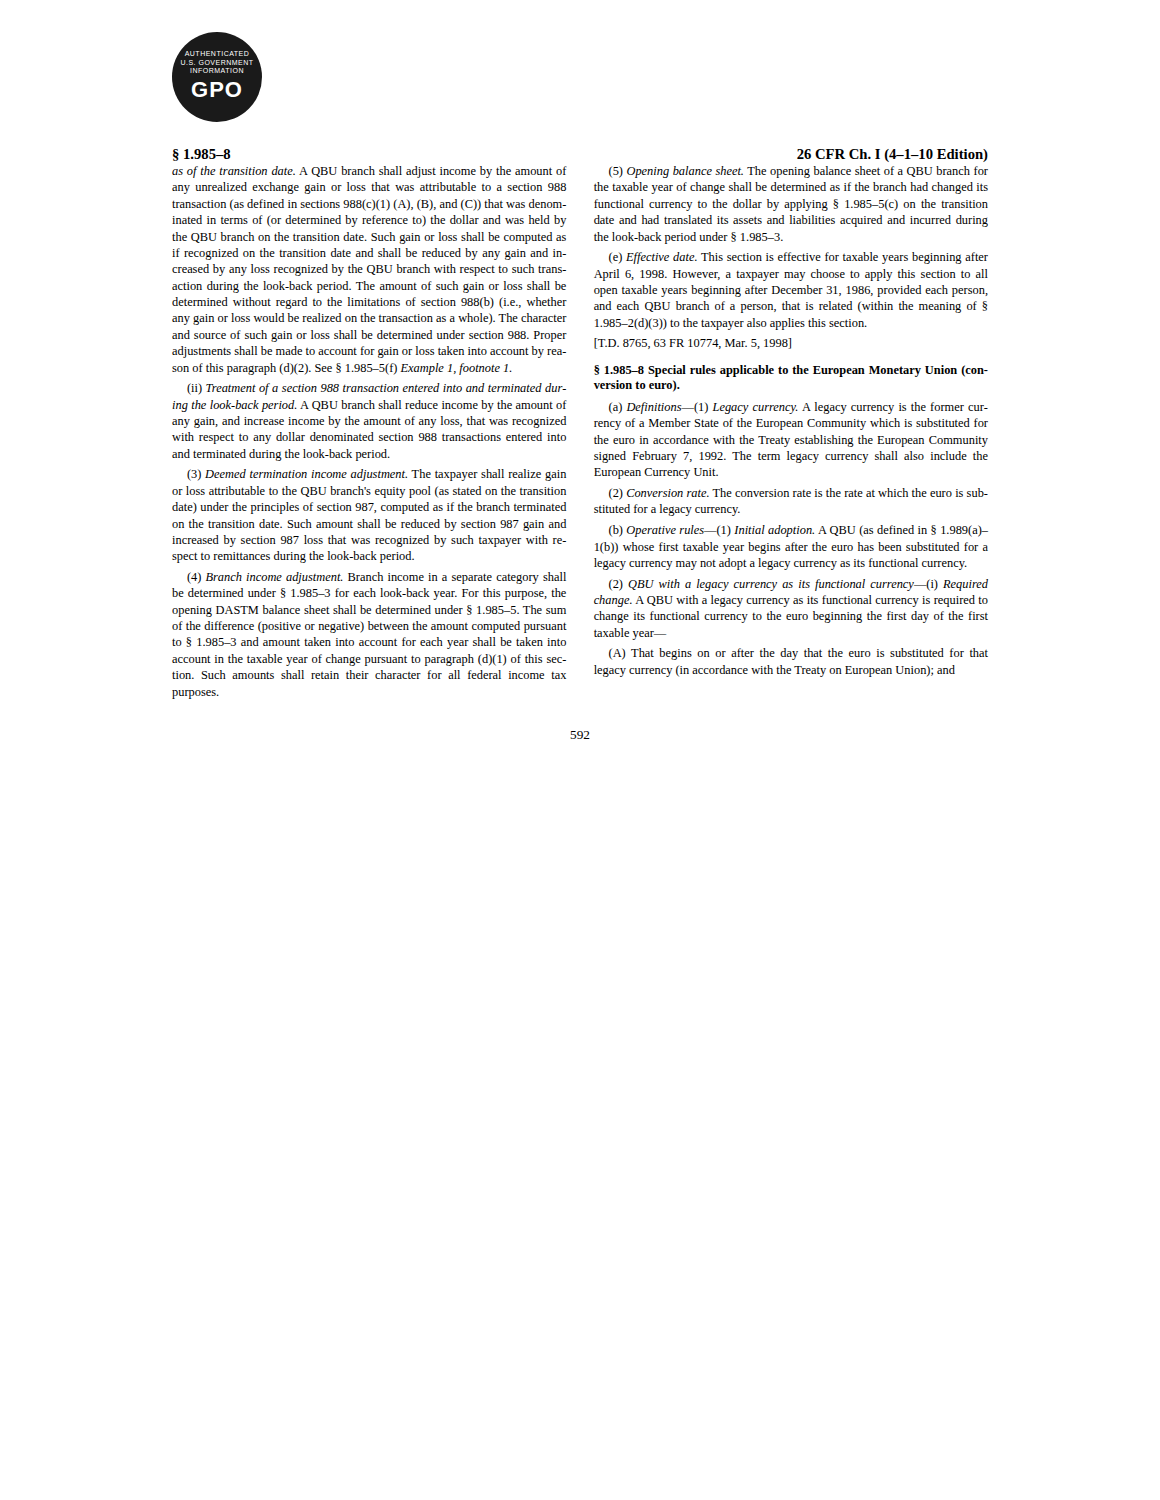AUTHENTICATED
U.S. GOVERNMENT
INFORMATION
GPO
§ 1.985–8 26 CFR Ch. I (4–1–10 Edition)
as of the transition date. A QBU branch shall adjust income by the amount of any unrealized exchange gain or loss that was attributable to a section 988 transaction (as defined in sections 988(c)(1) (A), (B), and (C)) that was denominated in terms of (or determined by reference to) the dollar and was held by the QBU branch on the transition date. Such gain or loss shall be computed as if recognized on the transition date and shall be reduced by any gain and increased by any loss recognized by the QBU branch with respect to such transaction during the look-back period. The amount of such gain or loss shall be determined without regard to the limitations of section 988(b) (i.e., whether any gain or loss would be realized on the transaction as a whole). The character and source of such gain or loss shall be determined under section 988. Proper adjustments shall be made to account for gain or loss taken into account by reason of this paragraph (d)(2). See § 1.985–5(f) Example 1, footnote 1.
(ii) Treatment of a section 988 transaction entered into and terminated during the look-back period. A QBU branch shall reduce income by the amount of any gain, and increase income by the amount of any loss, that was recognized with respect to any dollar denominated section 988 transactions entered into and terminated during the look-back period.
(3) Deemed termination income adjustment. The taxpayer shall realize gain or loss attributable to the QBU branch's equity pool (as stated on the transition date) under the principles of section 987, computed as if the branch terminated on the transition date. Such amount shall be reduced by section 987 gain and increased by section 987 loss that was recognized by such taxpayer with respect to remittances during the look-back period.
(4) Branch income adjustment. Branch income in a separate category shall be determined under § 1.985–3 for each look-back year. For this purpose, the opening DASTM balance sheet shall be determined under § 1.985–5. The sum of the difference (positive or negative) between the amount computed pursuant to § 1.985–3 and amount taken into account for each year shall be taken into account in the taxable year of change pursuant to paragraph (d)(1) of this section. Such amounts shall retain their character for all federal income tax purposes.
(5) Opening balance sheet. The opening balance sheet of a QBU branch for the taxable year of change shall be determined as if the branch had changed its functional currency to the dollar by applying § 1.985–5(c) on the transition date and had translated its assets and liabilities acquired and incurred during the look-back period under § 1.985–3.
(e) Effective date. This section is effective for taxable years beginning after April 6, 1998. However, a taxpayer may choose to apply this section to all open taxable years beginning after December 31, 1986, provided each person, and each QBU branch of a person, that is related (within the meaning of § 1.985–2(d)(3)) to the taxpayer also applies this section.
[T.D. 8765, 63 FR 10774, Mar. 5, 1998]
§ 1.985–8 Special rules applicable to the European Monetary Union (conversion to euro).
(a) Definitions—(1) Legacy currency. A legacy currency is the former currency of a Member State of the European Community which is substituted for the euro in accordance with the Treaty establishing the European Community signed February 7, 1992. The term legacy currency shall also include the European Currency Unit.
(2) Conversion rate. The conversion rate is the rate at which the euro is substituted for a legacy currency.
(b) Operative rules—(1) Initial adoption. A QBU (as defined in § 1.989(a)–1(b)) whose first taxable year begins after the euro has been substituted for a legacy currency may not adopt a legacy currency as its functional currency.
(2) QBU with a legacy currency as its functional currency—(i) Required change. A QBU with a legacy currency as its functional currency is required to change its functional currency to the euro beginning the first day of the first taxable year—
(A) That begins on or after the day that the euro is substituted for that legacy currency (in accordance with the Treaty on European Union); and
592